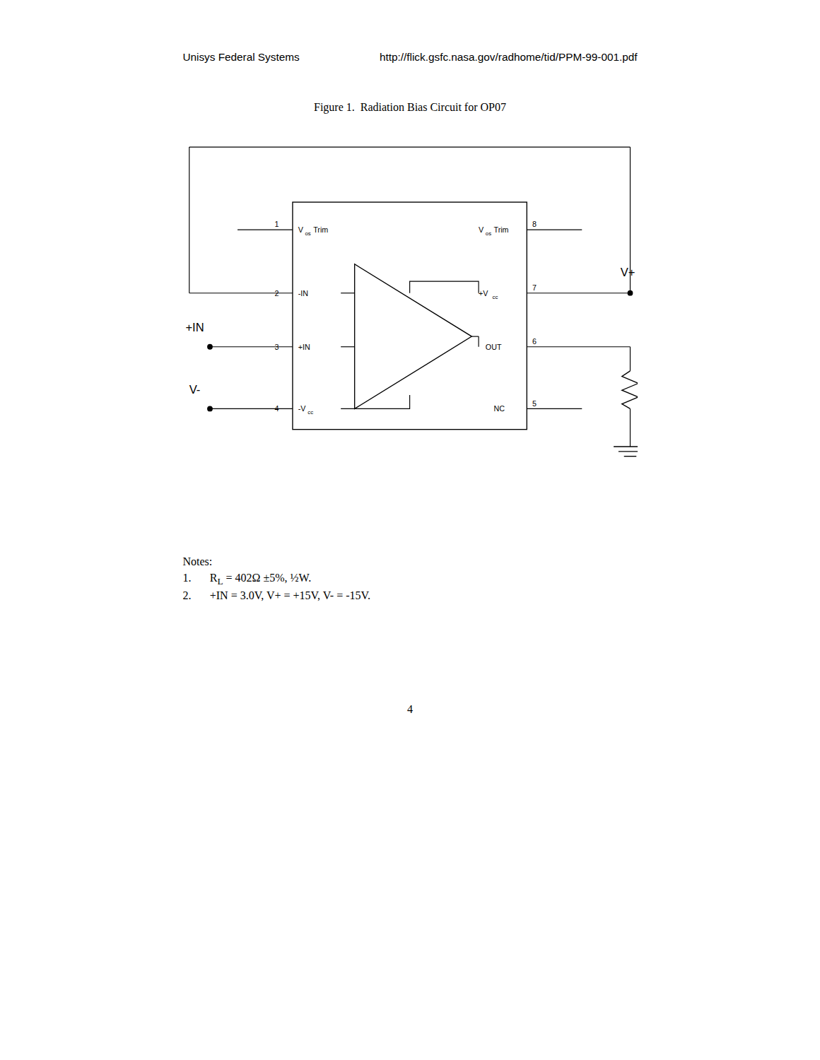Unisys Federal Systems
http://flick.gsfc.nasa.gov/radhome/tid/PPM-99-001.pdf
Figure 1. Radiation Bias Circuit for OP07
1 V os Trim V os Trim 8 2 -IN +V cc 7 V+ 3 +IN +IN OUT 6 4 -V cc V- NC 5 R L
Notes:
1. RL = 402Ω ±5%, ½W.
2.+IN = 3.0V, V+ = +15V, V- = -15V.
4